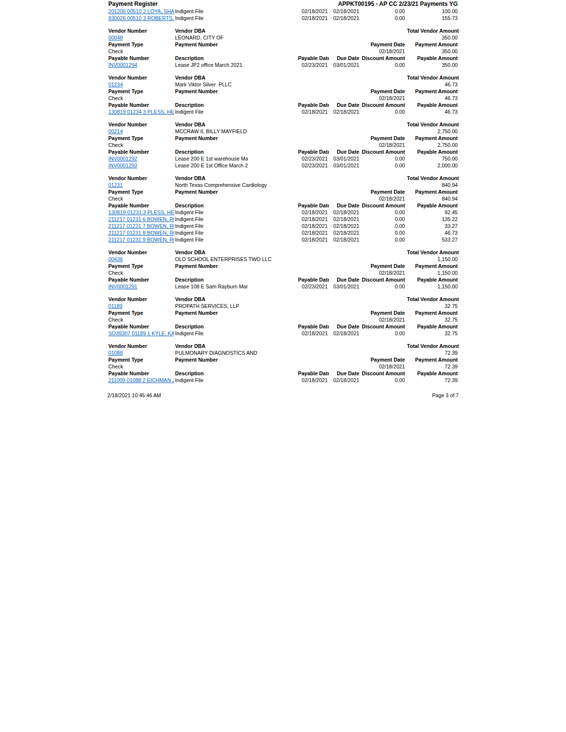| Payment Register | APPKT00195 - AP CC 2/23/21 Payments YG |
| 201205 00510 2 LOYA, SHANN | Indigent File | | 02/18/2021 | 02/18/2021 | 0.00 | 100.00 |
| 930026 00510 3 ROBERTS, ME | Indigent File | | 02/18/2021 | 02/18/2021 | 0.00 | 155.73 |
| Vendor Number | Vendor DBA | | | | | Total Vendor Amount |
| 00048 | LEONARD, CITY OF | | | | | 350.00 |
| Payment Type | Payment Number | | | | Payment Date | Payment Amount |
| Check | | | | | 02/18/2021 | 350.00 |
| Payable Number | Description | | Payable Date | Due Date | Discount Amount | Payable Amount |
| INV0001294 | Lease JP2 office March 2021 | | 02/23/2021 | 03/01/2021 | 0.00 | 350.00 |
| Vendor Number | Vendor DBA | | | | | Total Vendor Amount |
| 01234 | Mark Viktor Silver PLLC | | | | | 46.73 |
| Payment Type | Payment Number | | | | Payment Date | Payment Amount |
| Check | | | | | 02/18/2021 | 46.73 |
| Payable Number | Description | | Payable Date | Due Date | Discount Amount | Payable Amount |
| 130819 01234 3 PLESS, HELEN | Indigent File | | 02/18/2021 | 02/18/2021 | 0.00 | 46.73 |
| Vendor Number | Vendor DBA | | | | | Total Vendor Amount |
| 00214 | MCCRAW II, BILLY MAYFIELD | | | | | 2,750.00 |
| Payment Type | Payment Number | | | | Payment Date | Payment Amount |
| Check | | | | | 02/18/2021 | 2,750.00 |
| Payable Number | Description | | Payable Date | Due Date | Discount Amount | Payable Amount |
| INV0001292 | Lease 200 E 1st warehouse March 2021 | | 02/23/2021 | 03/01/2021 | 0.00 | 750.00 |
| INV0001293 | Lease 200 E 1st Office March 2021 | | 02/23/2021 | 03/01/2021 | 0.00 | 2,000.00 |
| Vendor Number | Vendor DBA | | | | | Total Vendor Amount |
| 01231 | North Texas Comprehensive Cardiology | | | | 840.94 |
| Payment Type | Payment Number | | | | Payment Date | Payment Amount |
| Check | | | | | 02/18/2021 | 840.94 |
| Payable Number | Description | | Payable Date | Due Date | Discount Amount | Payable Amount |
| 130819 01231 3 PLESS, HELEN | Indigent File | | 02/18/2021 | 02/18/2021 | 0.00 | 92.45 |
| 211217 01231 6 BOWEN, RON | Indigent File | | 02/18/2021 | 02/18/2021 | 0.00 | 135.22 |
| 211217 01231 7 BOWEN, RON | Indigent File | | 02/18/2021 | 02/18/2021 | 0.00 | 33.27 |
| 211217 01231 8 BOWEN, RON | Indigent File | | 02/18/2021 | 02/18/2021 | 0.00 | 46.73 |
| 211217 01231 9 BOWEN, RON | Indigent File | | 02/18/2021 | 02/18/2021 | 0.00 | 533.27 |
| Vendor Number | Vendor DBA | | | | | Total Vendor Amount |
| 00436 | OLD SCHOOL ENTERPRISES TWO LLC | | | | 1,150.00 |
| Payment Type | Payment Number | | | | Payment Date | Payment Amount |
| Check | | | | | 02/18/2021 | 1,150.00 |
| Payable Number | Description | | Payable Date | Due Date | Discount Amount | Payable Amount |
| INV0001291 | Lease 108 E Sam Rayburn March 2021 | | 02/23/2021 | 03/01/2021 | 0.00 | 1,150.00 |
| Vendor Number | Vendor DBA | | | | | Total Vendor Amount |
| 01189 | PROPATH SERVICES, LLP | | | | | 32.75 |
| Payment Type | Payment Number | | | | Payment Date | Payment Amount |
| Check | | | | | 02/18/2021 | 32.75 |
| Payable Number | Description | | Payable Date | Due Date | Discount Amount | Payable Amount |
| SO39307 01189 1 KYLE, KAYLA | Indigent File | | 02/18/2021 | 02/18/2021 | 0.00 | 32.75 |
| Vendor Number | Vendor DBA | | | | | Total Vendor Amount |
| 01088 | PULMONARY DIAGNOSTICS AND | | | | 72.39 |
| Payment Type | Payment Number | | | | Payment Date | Payment Amount |
| Check | | | | | 02/18/2021 | 72.39 |
| Payable Number | Description | | Payable Date | Due Date | Discount Amount | Payable Amount |
| 211009 01088 2 EICHMAN JR, | Indigent File | | 02/18/2021 | 02/18/2021 | 0.00 | 72.39 |
2/18/2021 10:45:46 AM Page 3 of 7